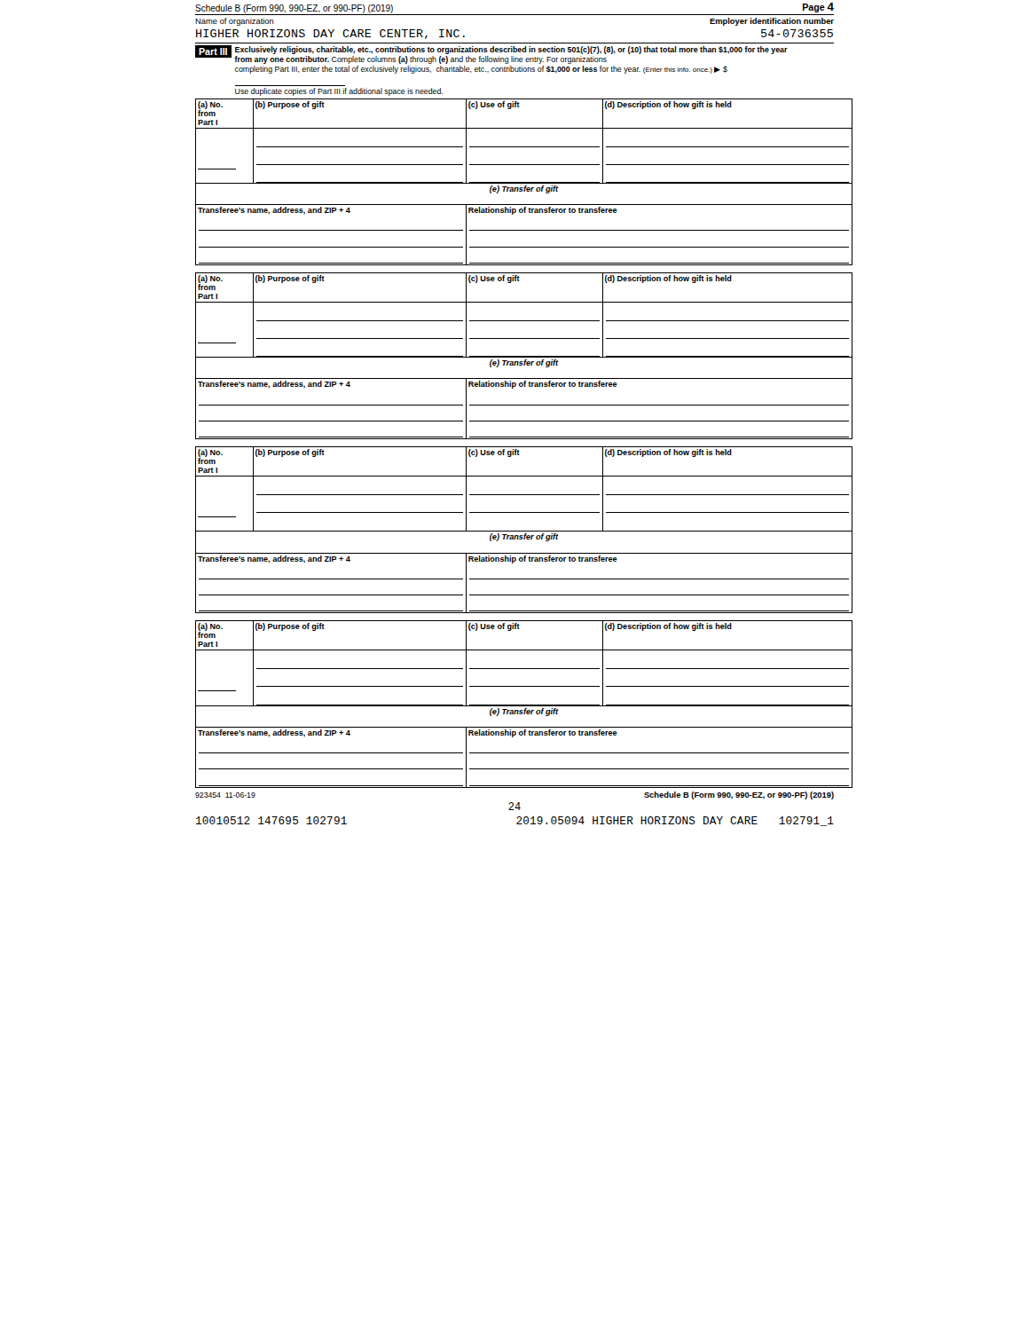Schedule B (Form 990, 990-EZ, or 990-PF) (2019)
Page 4
Name of organization
Employer identification number
HIGHER HORIZONS DAY CARE CENTER, INC.
54-0736355
Part III
Exclusively religious, charitable, etc., contributions to organizations described in section 501(c)(7), (8), or (10) that total more than $1,000 for the year
from any one contributor. Complete columns (a) through (e) and the following line entry. For organizations
completing Part III, enter the total of exclusively religious, charitable, etc., contributions of $1,000 or less for the year. (Enter this info. once.) ▶ $
Use duplicate copies of Part III if additional space is needed.
| (a) No. from Part I | (b) Purpose of gift | (c) Use of gift | (d) Description of how gift is held |
| (e) Transfer of gift |
| Transferee’s name, address, and ZIP + 4 | Relationship of transferor to transferee |
| (a) No. from Part I | (b) Purpose of gift | (c) Use of gift | (d) Description of how gift is held |
| (e) Transfer of gift |
| Transferee’s name, address, and ZIP + 4 | Relationship of transferor to transferee |
| (a) No. from Part I | (b) Purpose of gift | (c) Use of gift | (d) Description of how gift is held |
| (e) Transfer of gift |
| Transferee’s name, address, and ZIP + 4 | Relationship of transferor to transferee |
| (a) No. from Part I | (b) Purpose of gift | (c) Use of gift | (d) Description of how gift is held |
| (e) Transfer of gift |
| Transferee’s name, address, and ZIP + 4 | Relationship of transferor to transferee |
923454 11-06-19
Schedule B (Form 990, 990-EZ, or 990-PF) (2019)
24
10010512 147695 102791
2019.05094 HIGHER HORIZONS DAY CARE 102791_1